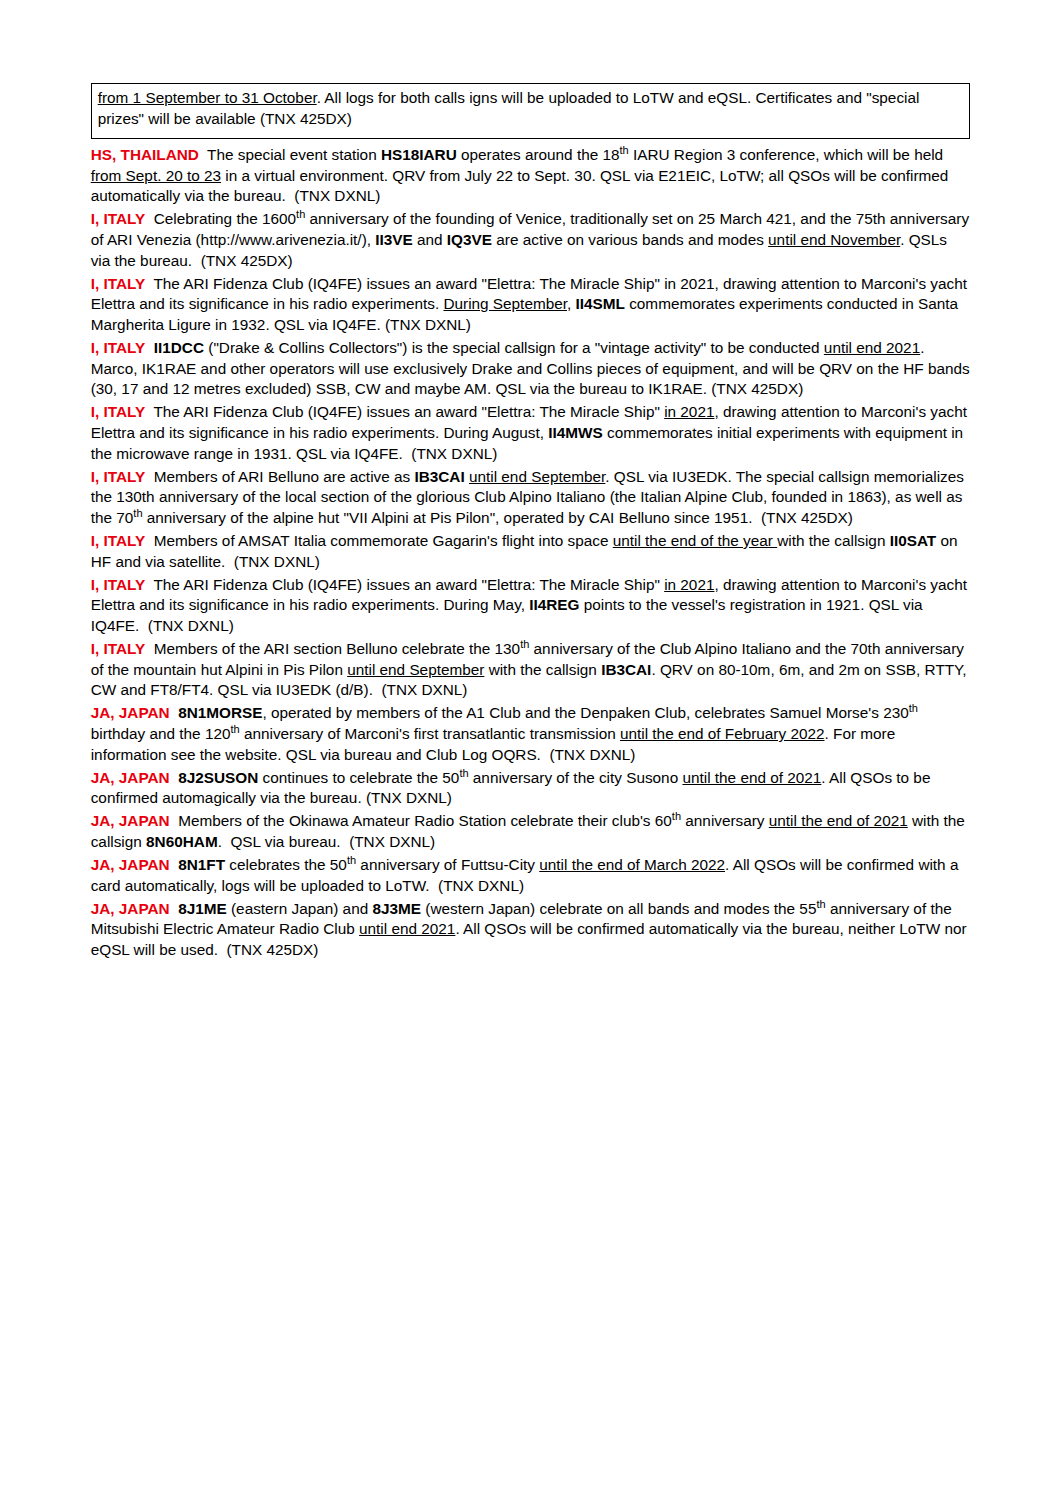from 1 September to 31 October. All logs for both calls igns will be uploaded to LoTW and eQSL. Certificates and "special prizes" will be available (TNX 425DX)
HS, THAILAND The special event station HS18IARU operates around the 18th IARU Region 3 conference, which will be held from Sept. 20 to 23 in a virtual environment. QRV from July 22 to Sept. 30. QSL via E21EIC, LoTW; all QSOs will be confirmed automatically via the bureau. (TNX DXNL)
I, ITALY Celebrating the 1600th anniversary of the founding of Venice, traditionally set on 25 March 421, and the 75th anniversary of ARI Venezia (http://www.arivenezia.it/), II3VE and IQ3VE are active on various bands and modes until end November. QSLs via the bureau. (TNX 425DX)
I, ITALY The ARI Fidenza Club (IQ4FE) issues an award "Elettra: The Miracle Ship" in 2021, drawing attention to Marconi's yacht Elettra and its significance in his radio experiments. During September, II4SML commemorates experiments conducted in Santa Margherita Ligure in 1932. QSL via IQ4FE. (TNX DXNL)
I, ITALY II1DCC ("Drake & Collins Collectors") is the special callsign for a "vintage activity" to be conducted until end 2021. Marco, IK1RAE and other operators will use exclusively Drake and Collins pieces of equipment, and will be QRV on the HF bands (30, 17 and 12 metres excluded) SSB, CW and maybe AM. QSL via the bureau to IK1RAE. (TNX 425DX)
I, ITALY The ARI Fidenza Club (IQ4FE) issues an award "Elettra: The Miracle Ship" in 2021, drawing attention to Marconi's yacht Elettra and its significance in his radio experiments. During August, II4MWS commemorates initial experiments with equipment in the microwave range in 1931. QSL via IQ4FE. (TNX DXNL)
I, ITALY Members of ARI Belluno are active as IB3CAI until end September. QSL via IU3EDK. The special callsign memorializes the 130th anniversary of the local section of the glorious Club Alpino Italiano (the Italian Alpine Club, founded in 1863), as well as the 70th anniversary of the alpine hut "VII Alpini at Pis Pilon", operated by CAI Belluno since 1951. (TNX 425DX)
I, ITALY Members of AMSAT Italia commemorate Gagarin's flight into space until the end of the year with the callsign II0SAT on HF and via satellite. (TNX DXNL)
I, ITALY The ARI Fidenza Club (IQ4FE) issues an award "Elettra: The Miracle Ship" in 2021, drawing attention to Marconi's yacht Elettra and its significance in his radio experiments. During May, II4REG points to the vessel's registration in 1921. QSL via IQ4FE. (TNX DXNL)
I, ITALY Members of the ARI section Belluno celebrate the 130th anniversary of the Club Alpino Italiano and the 70th anniversary of the mountain hut Alpini in Pis Pilon until end September with the callsign IB3CAI. QRV on 80-10m, 6m, and 2m on SSB, RTTY, CW and FT8/FT4. QSL via IU3EDK (d/B). (TNX DXNL)
JA, JAPAN 8N1MORSE, operated by members of the A1 Club and the Denpaken Club, celebrates Samuel Morse's 230th birthday and the 120th anniversary of Marconi's first transatlantic transmission until the end of February 2022. For more information see the website. QSL via bureau and Club Log OQRS. (TNX DXNL)
JA, JAPAN 8J2SUSON continues to celebrate the 50th anniversary of the city Susono until the end of 2021. All QSOs to be confirmed automagically via the bureau. (TNX DXNL)
JA, JAPAN Members of the Okinawa Amateur Radio Station celebrate their club's 60th anniversary until the end of 2021 with the callsign 8N60HAM. QSL via bureau. (TNX DXNL)
JA, JAPAN 8N1FT celebrates the 50th anniversary of Futtsu-City until the end of March 2022. All QSOs will be confirmed with a card automatically, logs will be uploaded to LoTW. (TNX DXNL)
JA, JAPAN 8J1ME (eastern Japan) and 8J3ME (western Japan) celebrate on all bands and modes the 55th anniversary of the Mitsubishi Electric Amateur Radio Club until end 2021. All QSOs will be confirmed automatically via the bureau, neither LoTW nor eQSL will be used. (TNX 425DX)